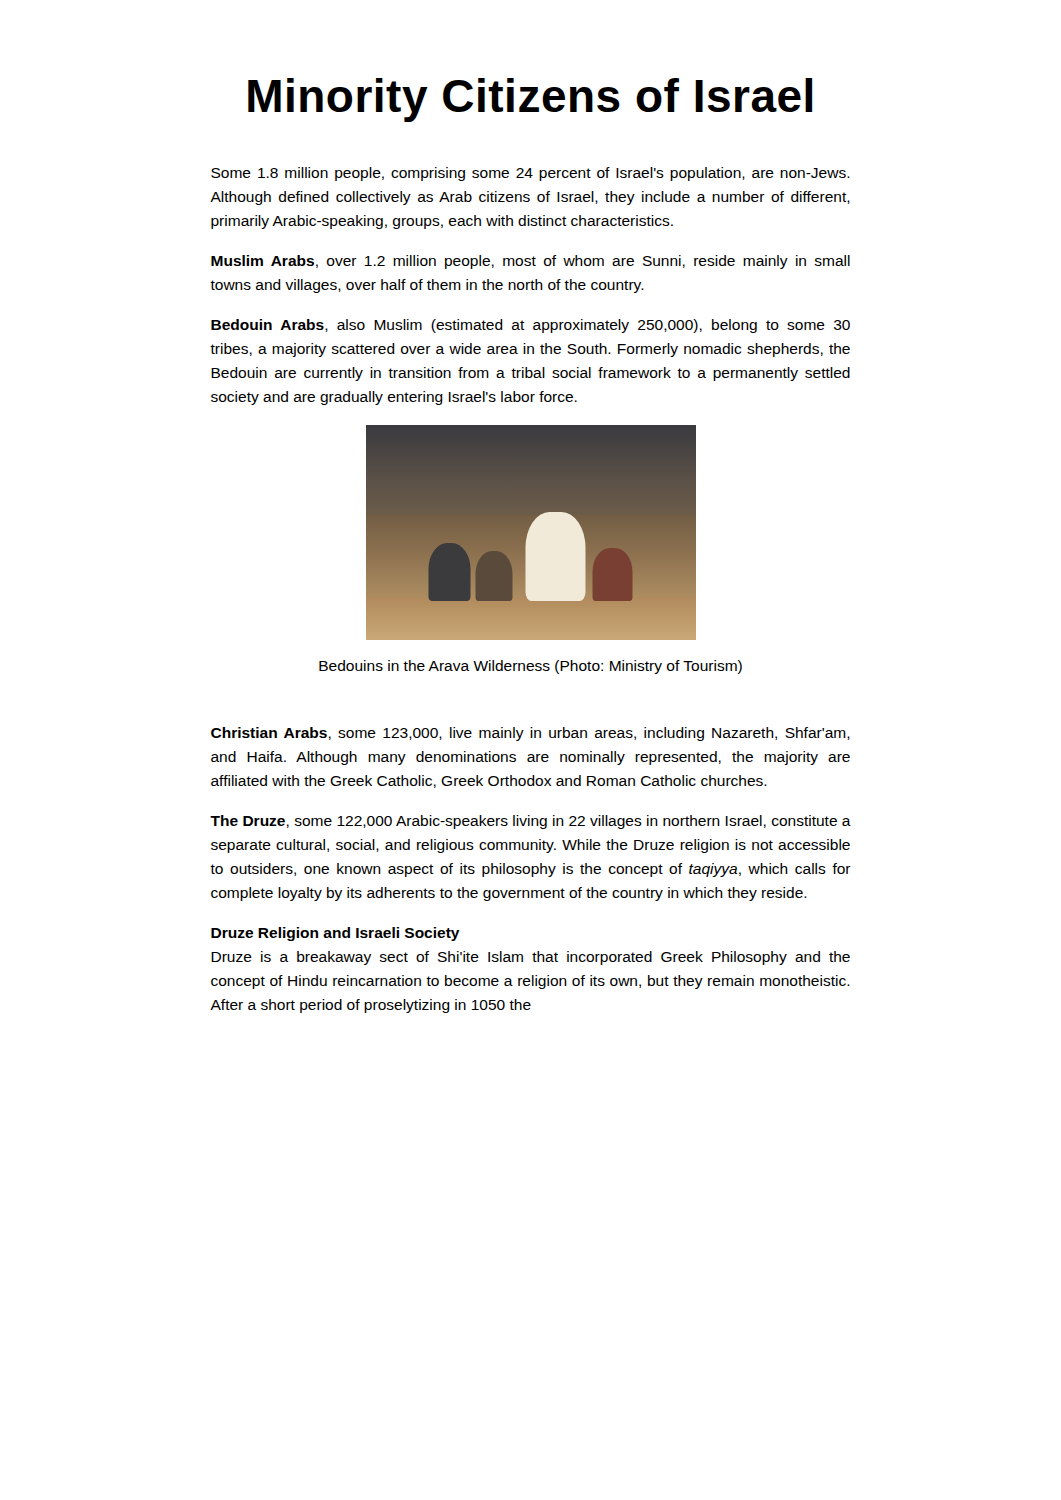Minority Citizens of Israel
Some 1.8 million people, comprising some 24 percent of Israel's population, are non-Jews. Although defined collectively as Arab citizens of Israel, they include a number of different, primarily Arabic-speaking, groups, each with distinct characteristics.
Muslim Arabs, over 1.2 million people, most of whom are Sunni, reside mainly in small towns and villages, over half of them in the north of the country.
Bedouin Arabs, also Muslim (estimated at approximately 250,000), belong to some 30 tribes, a majority scattered over a wide area in the South. Formerly nomadic shepherds, the Bedouin are currently in transition from a tribal social framework to a permanently settled society and are gradually entering Israel's labor force.
Bedouins in the Arava Wilderness (Photo: Ministry of Tourism)
Christian Arabs, some 123,000, live mainly in urban areas, including Nazareth, Shfar'am, and Haifa. Although many denominations are nominally represented, the majority are affiliated with the Greek Catholic, Greek Orthodox and Roman Catholic churches.
The Druze, some 122,000 Arabic-speakers living in 22 villages in northern Israel, constitute a separate cultural, social, and religious community. While the Druze religion is not accessible to outsiders, one known aspect of its philosophy is the concept of taqiyya, which calls for complete loyalty by its adherents to the government of the country in which they reside.
Druze Religion and Israeli Society
Druze is a breakaway sect of Shi'ite Islam that incorporated Greek Philosophy and the concept of Hindu reincarnation to become a religion of its own, but they remain monotheistic. After a short period of proselytizing in 1050 the